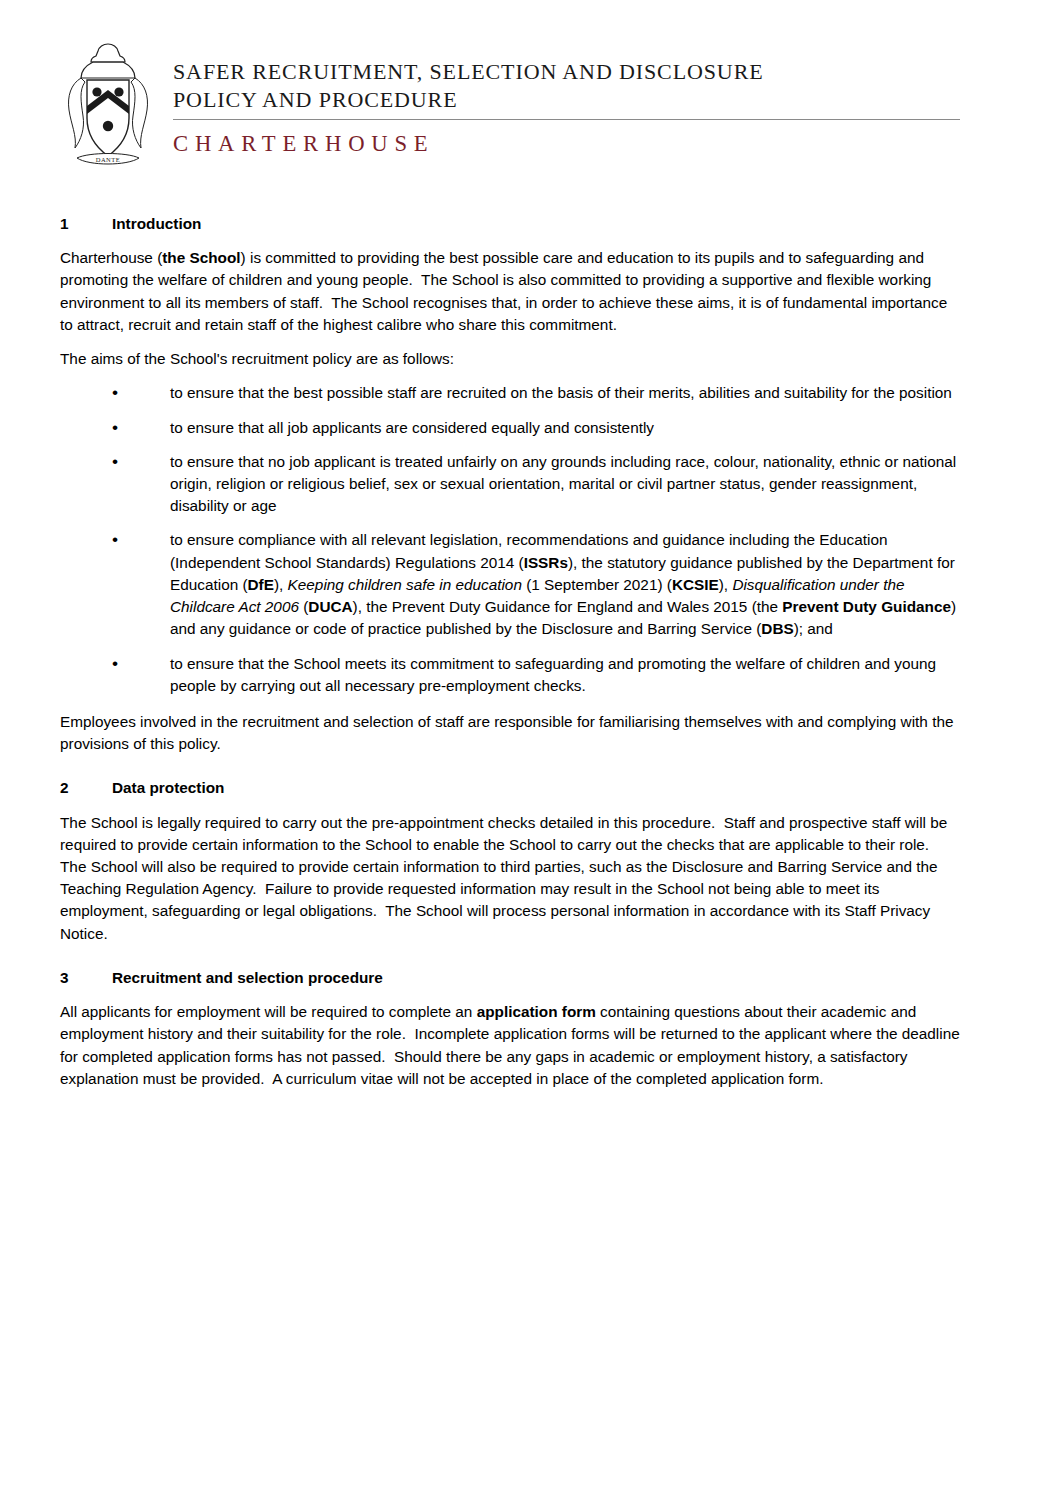DANTE
SAFER RECRUITMENT, SELECTION AND DISCLOSURE
POLICY AND PROCEDURE
CHARTERHOUSE
1 Introduction
Charterhouse (the School) is committed to providing the best possible care and education to its pupils and to safeguarding and promoting the welfare of children and young people. The School is also committed to providing a supportive and flexible working environment to all its members of staff. The School recognises that, in order to achieve these aims, it is of fundamental importance to attract, recruit and retain staff of the highest calibre who share this commitment.
The aims of the School's recruitment policy are as follows:
to ensure that the best possible staff are recruited on the basis of their merits, abilities and suitability for the position
to ensure that all job applicants are considered equally and consistently
to ensure that no job applicant is treated unfairly on any grounds including race, colour, nationality, ethnic or national origin, religion or religious belief, sex or sexual orientation, marital or civil partner status, gender reassignment, disability or age
to ensure compliance with all relevant legislation, recommendations and guidance including the Education (Independent School Standards) Regulations 2014 (ISSRs), the statutory guidance published by the Department for Education (DfE), Keeping children safe in education (1 September 2021) (KCSIE), Disqualification under the Childcare Act 2006 (DUCA), the Prevent Duty Guidance for England and Wales 2015 (the Prevent Duty Guidance) and any guidance or code of practice published by the Disclosure and Barring Service (DBS); and
to ensure that the School meets its commitment to safeguarding and promoting the welfare of children and young people by carrying out all necessary pre-employment checks.
Employees involved in the recruitment and selection of staff are responsible for familiarising themselves with and complying with the provisions of this policy.
2 Data protection
The School is legally required to carry out the pre-appointment checks detailed in this procedure. Staff and prospective staff will be required to provide certain information to the School to enable the School to carry out the checks that are applicable to their role. The School will also be required to provide certain information to third parties, such as the Disclosure and Barring Service and the Teaching Regulation Agency. Failure to provide requested information may result in the School not being able to meet its employment, safeguarding or legal obligations. The School will process personal information in accordance with its Staff Privacy Notice.
3 Recruitment and selection procedure
All applicants for employment will be required to complete an application form containing questions about their academic and employment history and their suitability for the role. Incomplete application forms will be returned to the applicant where the deadline for completed application forms has not passed. Should there be any gaps in academic or employment history, a satisfactory explanation must be provided. A curriculum vitae will not be accepted in place of the completed application form.